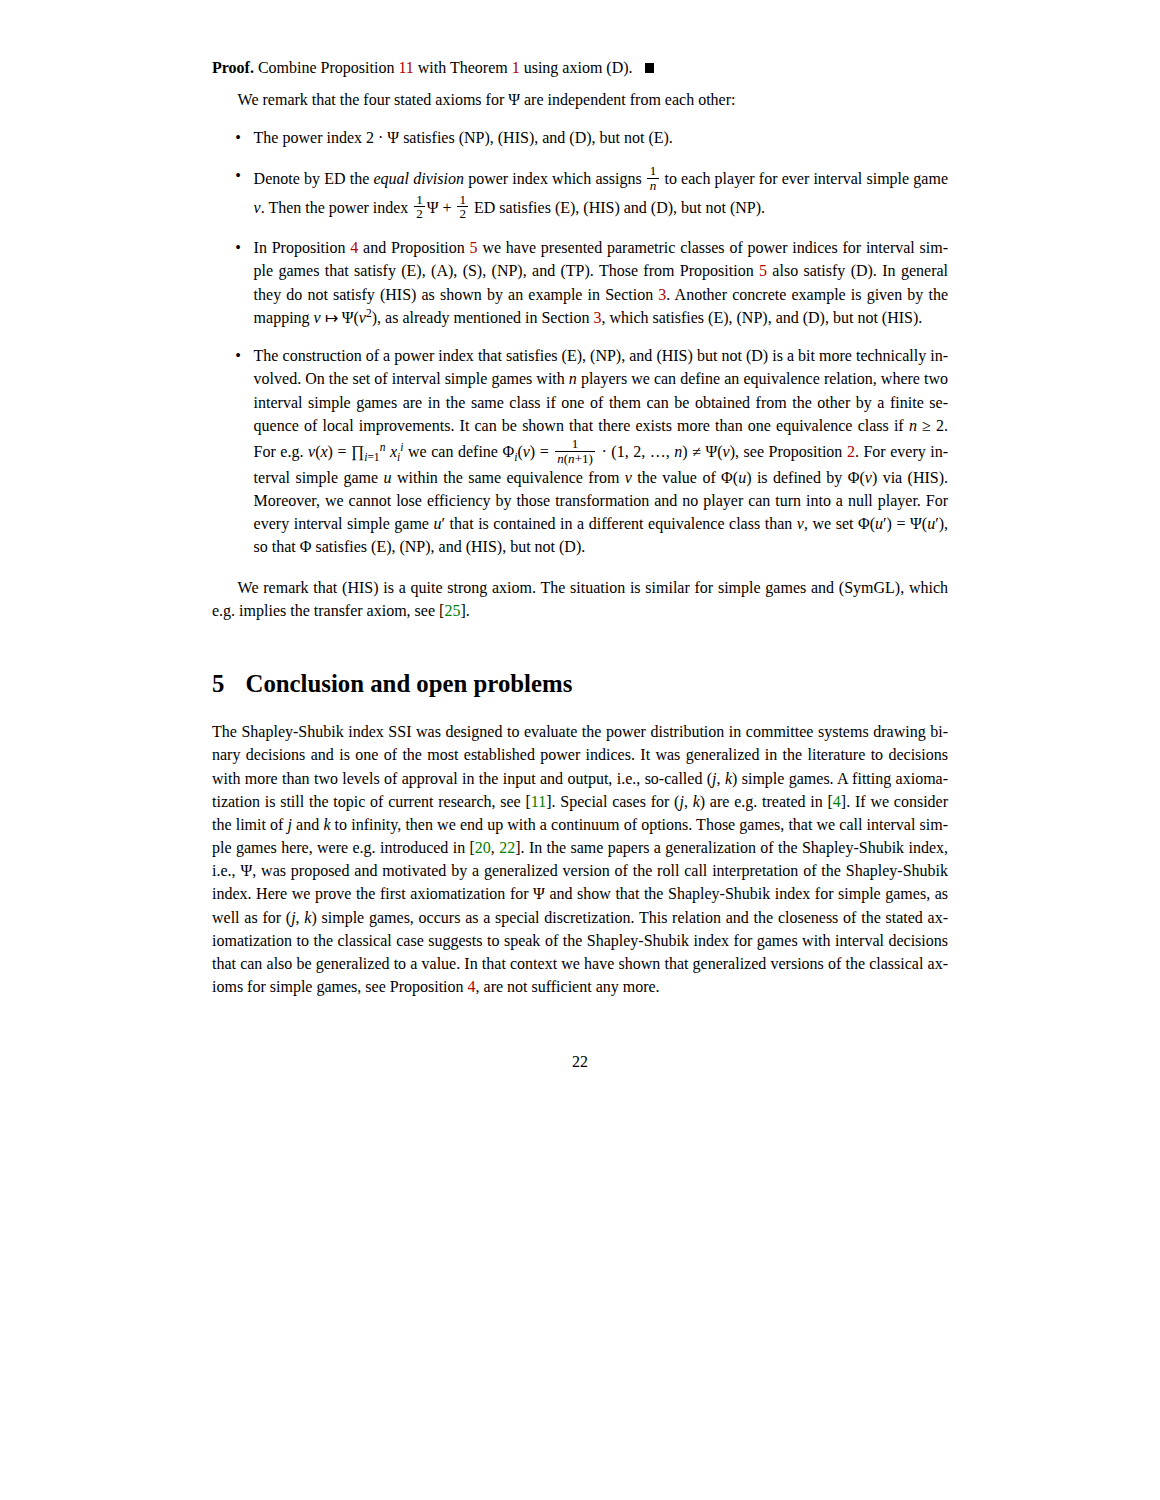Proof. Combine Proposition 11 with Theorem 1 using axiom (D).
We remark that the four stated axioms for Ψ are independent from each other:
The power index 2 · Ψ satisfies (NP), (HIS), and (D), but not (E).
Denote by ED the equal division power index which assigns 1 n to each player for ever interval simple game v. Then the power index 12 Ψ + 12 ED satisfies (E), (HIS) and (D), but not (NP).
In Proposition 4 and Proposition 5 we have presented parametric classes of power indices for interval simple games that satisfy (E), (A), (S), (NP), and (TP). Those from Proposition 5 also satisfy (D). In general they do not satisfy (HIS) as shown by an example in Section 3. Another concrete example is given by the mapping v ↦ Ψ(v2), as already mentioned in Section 3, which satisfies (E), (NP), and (D), but not (HIS).
The construction of a power index that satisfies (E), (NP), and (HIS) but not (D) is a bit more technically involved. On the set of interval simple games with n players we can define an equivalence relation, where two interval simple games are in the same class if one of them can be obtained from the other by a finite sequence of local improvements. It can be shown that there exists more than one equivalence class if n ≥ 2. For e.g. v(x) = ∏i=1n xii we can define Φi(v) = 1 n(n+1) · (1, 2, …, n) ≠ Ψ(v), see Proposition 2. For every interval simple game u within the same equivalence from v the value of Φ(u) is defined by Φ(v) via (HIS). Moreover, we cannot lose efficiency by those transformation and no player can turn into a null player. For every interval simple game u′ that is contained in a different equivalence class than v, we set Φ(u′) = Ψ(u′), so that Φ satisfies (E), (NP), and (HIS), but not (D).
We remark that (HIS) is a quite strong axiom. The situation is similar for simple games and (SymGL), which e.g. implies the transfer axiom, see [25].
5 Conclusion and open problems
The Shapley-Shubik index SSI was designed to evaluate the power distribution in committee systems drawing binary decisions and is one of the most established power indices. It was generalized in the literature to decisions with more than two levels of approval in the input and output, i.e., so-called (j, k) simple games. A fitting axiomatization is still the topic of current research, see [11]. Special cases for (j, k) are e.g. treated in [4]. If we consider the limit of j and k to infinity, then we end up with a continuum of options. Those games, that we call interval simple games here, were e.g. introduced in [20, 22]. In the same papers a generalization of the Shapley-Shubik index, i.e., Ψ, was proposed and motivated by a generalized version of the roll call interpretation of the Shapley-Shubik index. Here we prove the first axiomatization for Ψ and show that the Shapley-Shubik index for simple games, as well as for (j, k) simple games, occurs as a special discretization. This relation and the closeness of the stated axiomatization to the classical case suggests to speak of the Shapley-Shubik index for games with interval decisions that can also be generalized to a value. In that context we have shown that generalized versions of the classical axioms for simple games, see Proposition 4, are not sufficient any more.
22